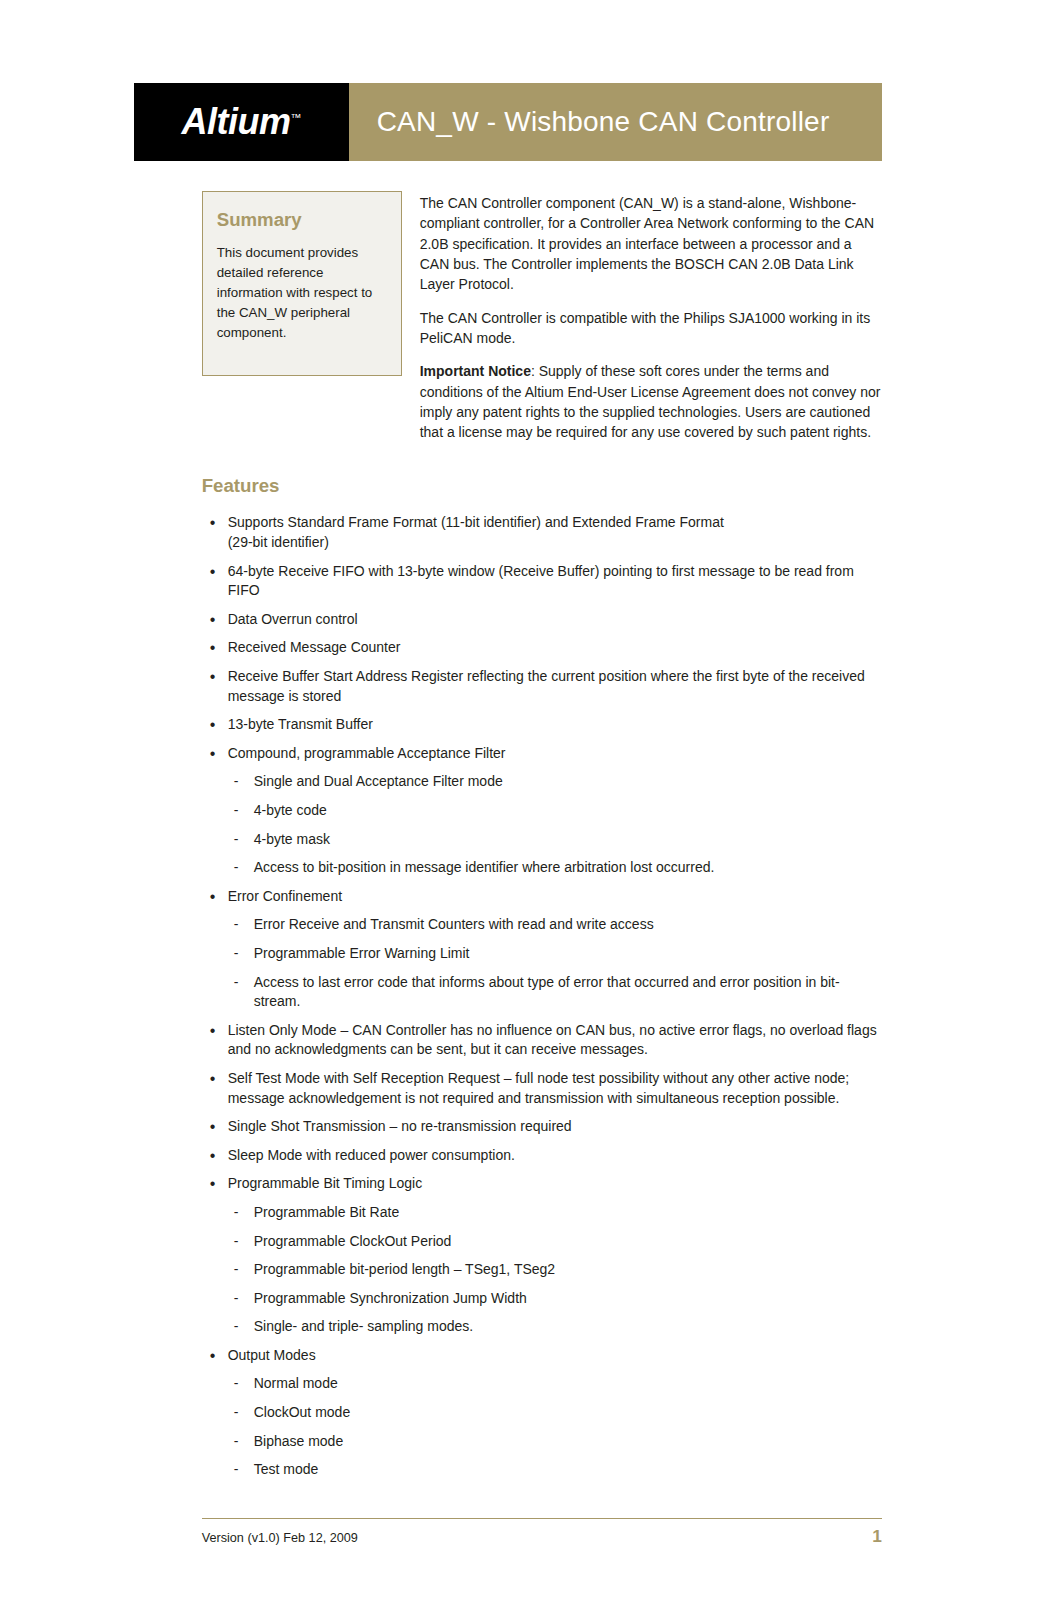Altium™
CAN_W - Wishbone CAN Controller
Summary
This document provides detailed reference information with respect to the CAN_W peripheral component.
The CAN Controller component (CAN_W) is a stand-alone, Wishbone-compliant controller, for a Controller Area Network conforming to the CAN 2.0B specification. It provides an interface between a processor and a CAN bus. The Controller implements the BOSCH CAN 2.0B Data Link Layer Protocol.
The CAN Controller is compatible with the Philips SJA1000 working in its PeliCAN mode.
Important Notice: Supply of these soft cores under the terms and conditions of the Altium End-User License Agreement does not convey nor imply any patent rights to the supplied technologies. Users are cautioned that a license may be required for any use covered by such patent rights.
Features
Supports Standard Frame Format (11-bit identifier) and Extended Frame Format
(29-bit identifier)
64-byte Receive FIFO with 13-byte window (Receive Buffer) pointing to first message to be read from FIFO
Data Overrun control
Received Message Counter
Receive Buffer Start Address Register reflecting the current position where the first byte of the received message is stored
13-byte Transmit Buffer
Compound, programmable Acceptance Filter
Single and Dual Acceptance Filter mode
4-byte code
4-byte mask
Access to bit-position in message identifier where arbitration lost occurred.
Error Confinement
Error Receive and Transmit Counters with read and write access
Programmable Error Warning Limit
Access to last error code that informs about type of error that occurred and error position in bit-stream.
Listen Only Mode – CAN Controller has no influence on CAN bus, no active error flags, no overload flags and no acknowledgments can be sent, but it can receive messages.
Self Test Mode with Self Reception Request – full node test possibility without any other active node; message acknowledgement is not required and transmission with simultaneous reception possible.
Single Shot Transmission – no re-transmission required
Sleep Mode with reduced power consumption.
Programmable Bit Timing Logic
Programmable Bit Rate
Programmable ClockOut Period
Programmable bit-period length – TSeg1, TSeg2
Programmable Synchronization Jump Width
Single- and triple- sampling modes.
Output Modes
Normal mode
ClockOut mode
Biphase mode
Test mode
Version (v1.0) Feb 12, 2009 1